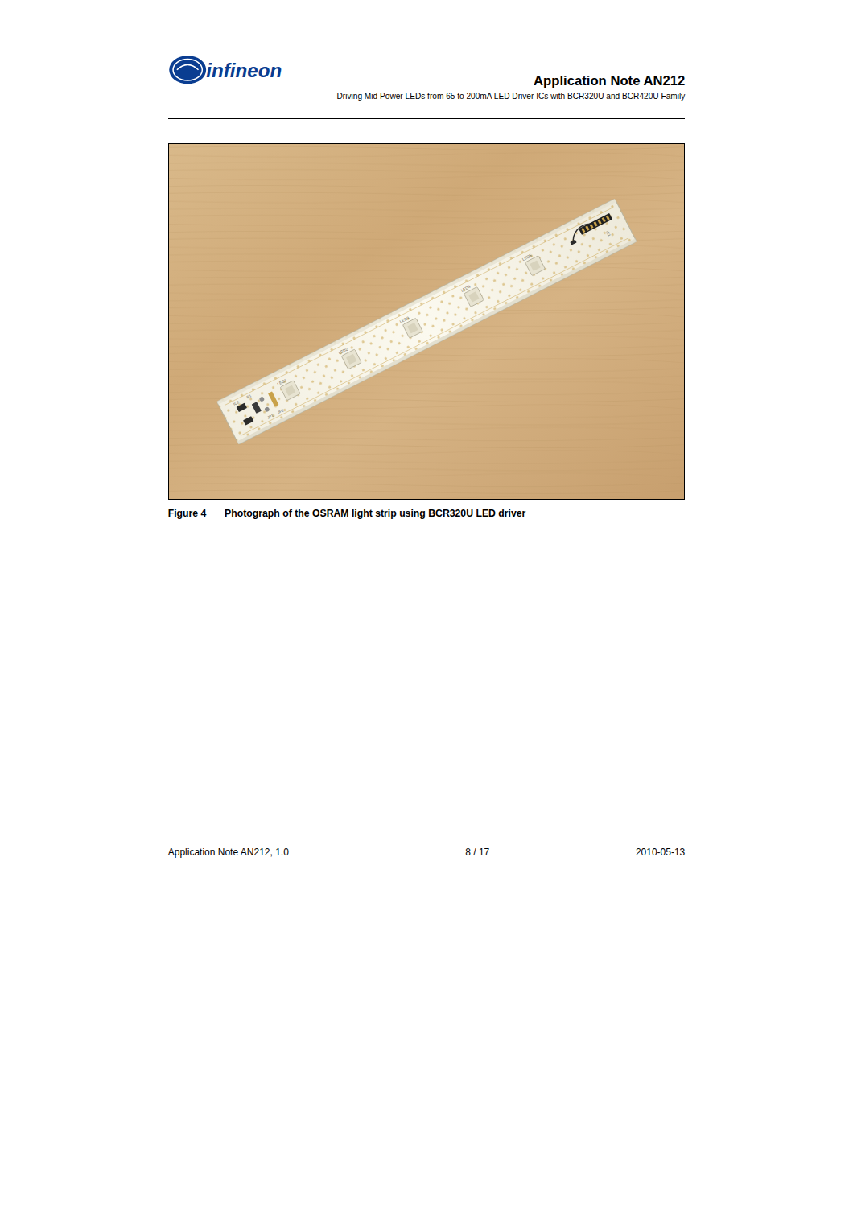infineon
Application Note AN212
Driving Mid Power LEDs from 65 to 200mA LED Driver ICs with BCR320U and BCR420U Family
LED1 LED2 LED3 LED4 LED5 IC2 R1 JP1 JP2 IC1
Figure 4 Photograph of the OSRAM light strip using BCR320U LED driver
Application Note AN212, 1.0
8 / 17
2010-05-13